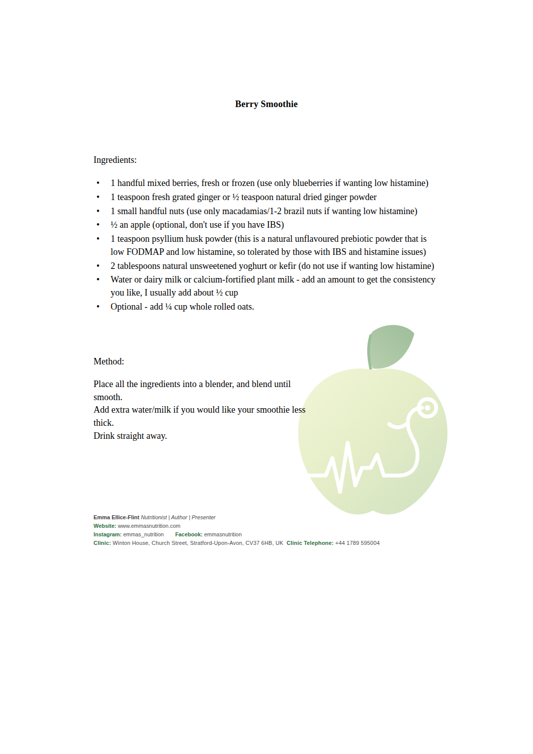Berry Smoothie
Ingredients:
1 handful mixed berries, fresh or frozen (use only blueberries if wanting low histamine)
1 teaspoon fresh grated ginger or ½ teaspoon natural dried ginger powder
1 small handful nuts (use only macadamias/1-2 brazil nuts if wanting low histamine)
½ an apple (optional, don't use if you have IBS)
1 teaspoon psyllium husk powder (this is a natural unflavoured prebiotic powder that is low FODMAP and low histamine, so tolerated by those with IBS and histamine issues)
2 tablespoons natural unsweetened yoghurt or kefir (do not use if wanting low histamine)
Water or dairy milk or calcium-fortified plant milk - add an amount to get the consistency you like, I usually add about ½ cup
Optional - add ¼ cup whole rolled oats.
Method:
Place all the ingredients into a blender, and blend until smooth.
Add extra water/milk if you would like your smoothie less thick.
Drink straight away.
Emma Ellice-Flint Nutritionist | Author | Presenter
Website: www.emmasnutrition.com
Instagram: emmas_nutrition Facebook: emmasnutrition
Clinic: Winton House, Church Street, Stratford-Upon-Avon, CV37 6HB, UK Clinic Telephone: +44 1789 595004